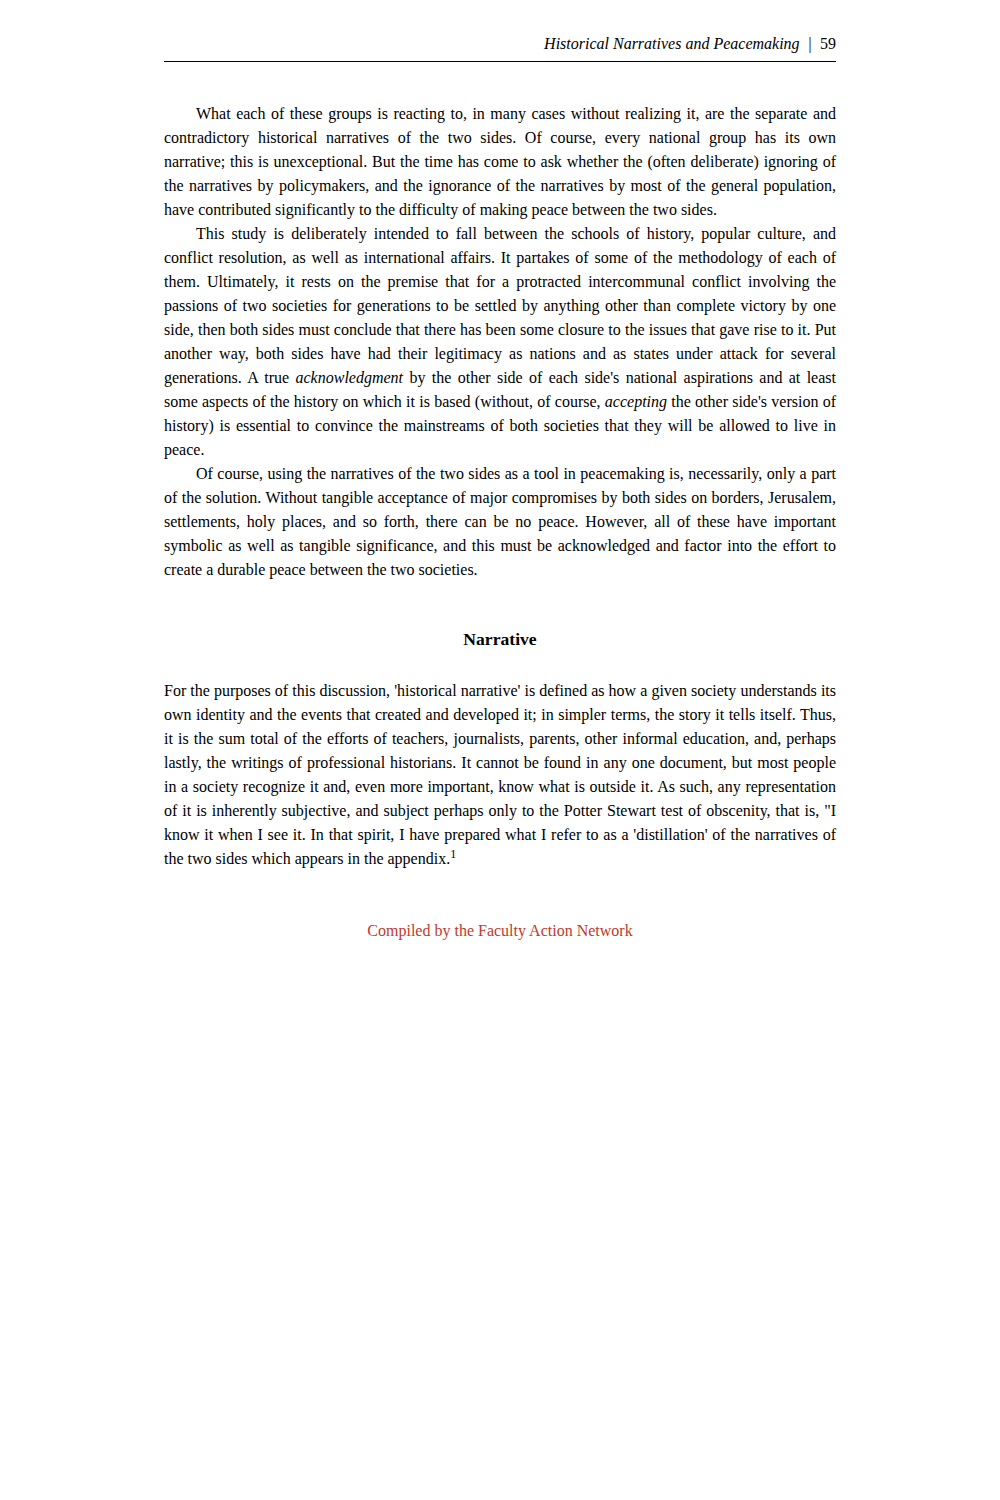Historical Narratives and Peacemaking | 59
What each of these groups is reacting to, in many cases without realizing it, are the separate and contradictory historical narratives of the two sides. Of course, every national group has its own narrative; this is unexceptional. But the time has come to ask whether the (often deliberate) ignoring of the narratives by policymakers, and the ignorance of the narratives by most of the general population, have contributed significantly to the difficulty of making peace between the two sides.
This study is deliberately intended to fall between the schools of history, popular culture, and conflict resolution, as well as international affairs. It partakes of some of the methodology of each of them. Ultimately, it rests on the premise that for a protracted intercommunal conflict involving the passions of two societies for generations to be settled by anything other than complete victory by one side, then both sides must conclude that there has been some closure to the issues that gave rise to it. Put another way, both sides have had their legitimacy as nations and as states under attack for several generations. A true acknowledgment by the other side of each side's national aspirations and at least some aspects of the history on which it is based (without, of course, accepting the other side's version of history) is essential to convince the mainstreams of both societies that they will be allowed to live in peace.
Of course, using the narratives of the two sides as a tool in peacemaking is, necessarily, only a part of the solution. Without tangible acceptance of major compromises by both sides on borders, Jerusalem, settlements, holy places, and so forth, there can be no peace. However, all of these have important symbolic as well as tangible significance, and this must be acknowledged and factor into the effort to create a durable peace between the two societies.
Narrative
For the purposes of this discussion, 'historical narrative' is defined as how a given society understands its own identity and the events that created and developed it; in simpler terms, the story it tells itself. Thus, it is the sum total of the efforts of teachers, journalists, parents, other informal education, and, perhaps lastly, the writings of professional historians. It cannot be found in any one document, but most people in a society recognize it and, even more important, know what is outside it. As such, any representation of it is inherently subjective, and subject perhaps only to the Potter Stewart test of obscenity, that is, "I know it when I see it. In that spirit, I have prepared what I refer to as a 'distillation' of the narratives of the two sides which appears in the appendix.1
Compiled by the Faculty Action Network